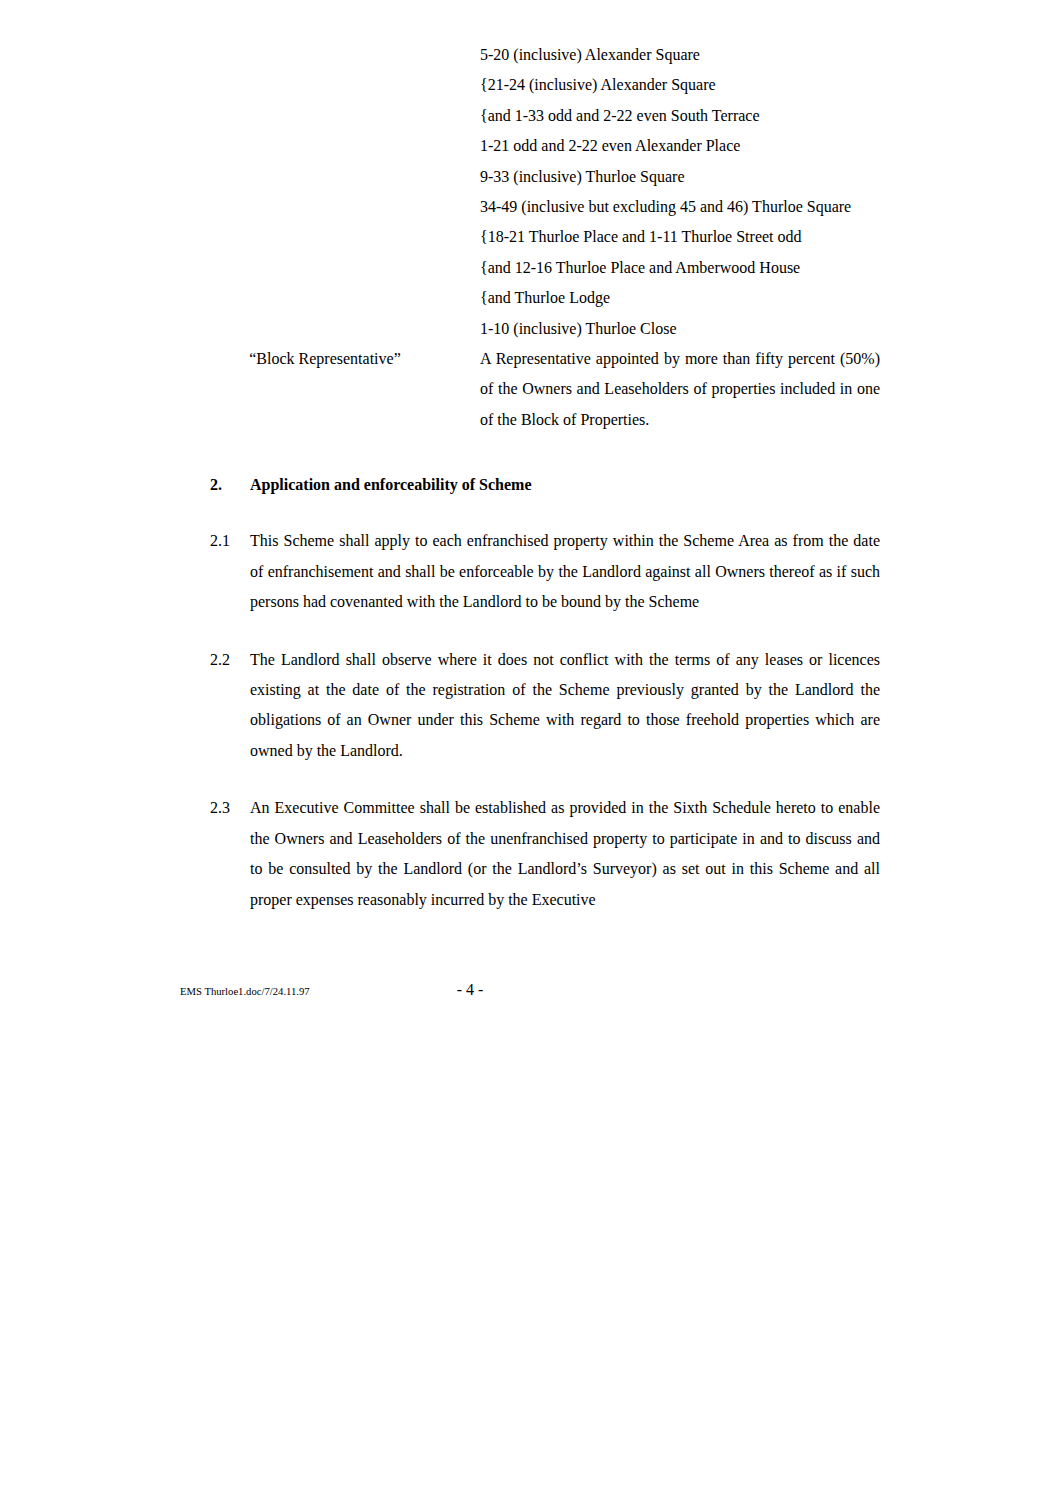5-20 (inclusive) Alexander Square
{21-24 (inclusive) Alexander Square
{and 1-33 odd and 2-22 even South Terrace
1-21 odd and 2-22 even Alexander Place
9-33 (inclusive) Thurloe Square
34-49 (inclusive but excluding 45 and 46) Thurloe Square
{18-21 Thurloe Place and 1-11 Thurloe Street odd
{and 12-16 Thurloe Place and Amberwood House
{and Thurloe Lodge
1-10 (inclusive) Thurloe Close
“Block Representative”
A Representative appointed by more than fifty percent (50%) of the Owners and Leaseholders of properties included in one of the Block of Properties.
2. Application and enforceability of Scheme
2.1
This Scheme shall apply to each enfranchised property within the Scheme Area as from the date of enfranchisement and shall be enforceable by the Landlord against all Owners thereof as if such persons had covenanted with the Landlord to be bound by the Scheme
2.2
The Landlord shall observe where it does not conflict with the terms of any leases or licences existing at the date of the registration of the Scheme previously granted by the Landlord the obligations of an Owner under this Scheme with regard to those freehold properties which are owned by the Landlord.
2.3
An Executive Committee shall be established as provided in the Sixth Schedule hereto to enable the Owners and Leaseholders of the unenfranchised property to participate in and to discuss and to be consulted by the Landlord (or the Landlord’s Surveyor) as set out in this Scheme and all proper expenses reasonably incurred by the Executive
EMS Thurloe1.doc/7/24.11.97
- 4 -